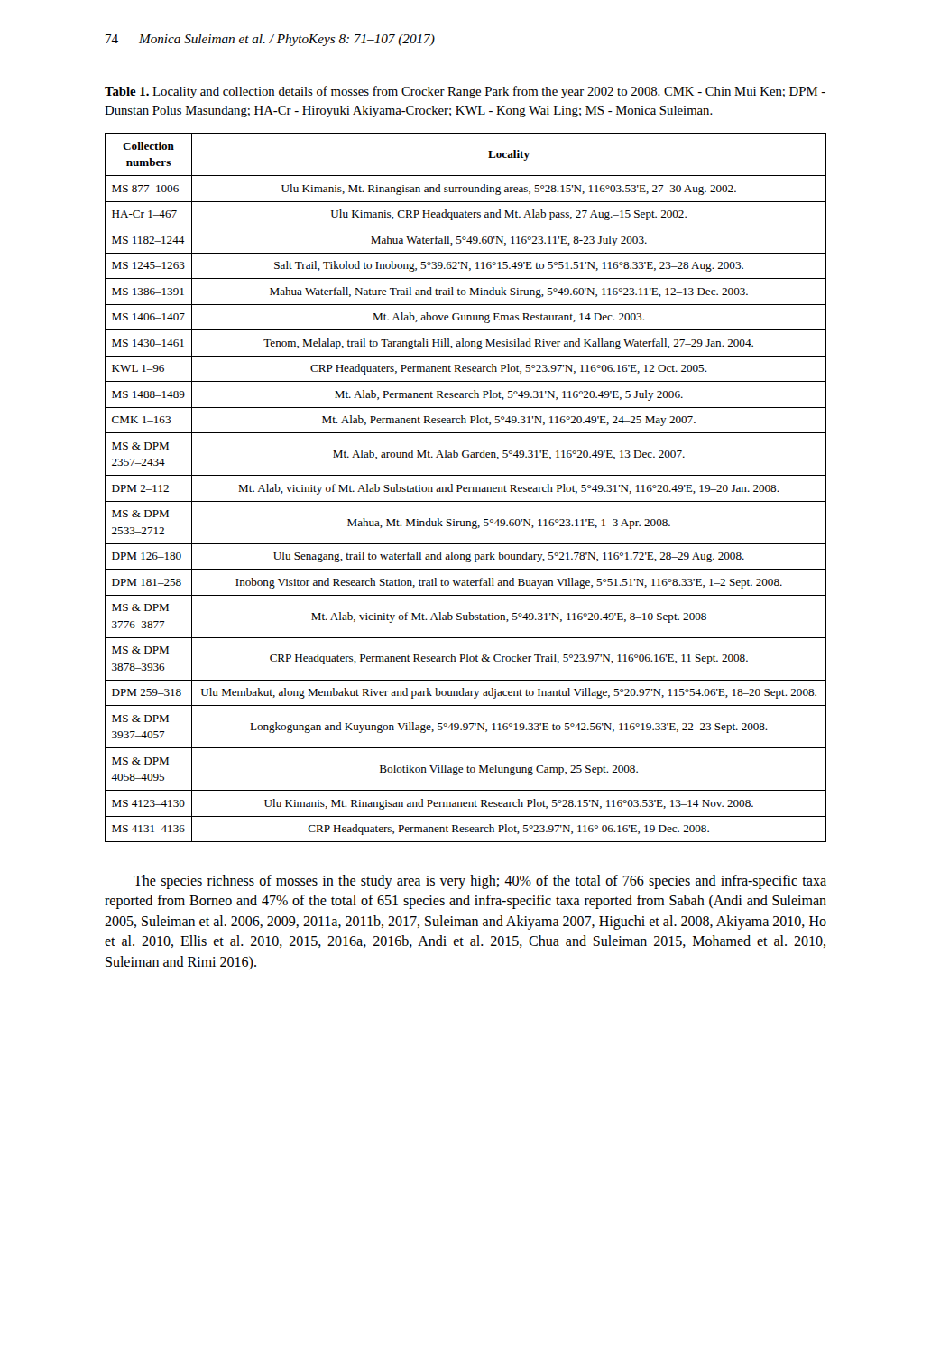74 Monica Suleiman et al. / PhytoKeys 8: 71–107 (2017)
Table 1. Locality and collection details of mosses from Crocker Range Park from the year 2002 to 2008. CMK - Chin Mui Ken; DPM - Dunstan Polus Masundang; HA-Cr - Hiroyuki Akiyama-Crocker; KWL - Kong Wai Ling; MS - Monica Suleiman.
| Collection numbers | Locality |
| --- | --- |
| MS 877–1006 | Ulu Kimanis, Mt. Rinangisan and surrounding areas, 5°28.15'N, 116°03.53'E, 27–30 Aug. 2002. |
| HA-Cr 1–467 | Ulu Kimanis, CRP Headquaters and Mt. Alab pass, 27 Aug.–15 Sept. 2002. |
| MS 1182–1244 | Mahua Waterfall, 5°49.60'N, 116°23.11'E, 8-23 July 2003. |
| MS 1245–1263 | Salt Trail, Tikolod to Inobong, 5°39.62'N, 116°15.49'E to 5°51.51'N, 116°8.33'E, 23–28 Aug. 2003. |
| MS 1386–1391 | Mahua Waterfall, Nature Trail and trail to Minduk Sirung, 5°49.60'N, 116°23.11'E, 12–13 Dec. 2003. |
| MS 1406–1407 | Mt. Alab, above Gunung Emas Restaurant, 14 Dec. 2003. |
| MS 1430–1461 | Tenom, Melalap, trail to Tarangtali Hill, along Mesisilad River and Kallang Waterfall, 27–29 Jan. 2004. |
| KWL 1–96 | CRP Headquaters, Permanent Research Plot, 5°23.97'N, 116°06.16'E, 12 Oct. 2005. |
| MS 1488–1489 | Mt. Alab, Permanent Research Plot, 5°49.31'N, 116°20.49'E, 5 July 2006. |
| CMK 1–163 | Mt. Alab, Permanent Research Plot, 5°49.31'N, 116°20.49'E, 24–25 May 2007. |
| MS & DPM 2357–2434 | Mt. Alab, around Mt. Alab Garden, 5°49.31'E, 116°20.49'E, 13 Dec. 2007. |
| DPM 2–112 | Mt. Alab, vicinity of Mt. Alab Substation and Permanent Research Plot, 5°49.31'N, 116°20.49'E, 19–20 Jan. 2008. |
| MS & DPM 2533–2712 | Mahua, Mt. Minduk Sirung, 5°49.60'N, 116°23.11'E, 1–3 Apr. 2008. |
| DPM 126–180 | Ulu Senagang, trail to waterfall and along park boundary, 5°21.78'N, 116°1.72'E, 28–29 Aug. 2008. |
| DPM 181–258 | Inobong Visitor and Research Station, trail to waterfall and Buayan Village, 5°51.51'N, 116°8.33'E, 1–2 Sept. 2008. |
| MS & DPM 3776–3877 | Mt. Alab, vicinity of Mt. Alab Substation, 5°49.31'N, 116°20.49'E, 8–10 Sept. 2008 |
| MS & DPM 3878–3936 | CRP Headquaters, Permanent Research Plot & Crocker Trail, 5°23.97'N, 116°06.16'E, 11 Sept. 2008. |
| DPM 259–318 | Ulu Membakut, along Membakut River and park boundary adjacent to Inantul Village, 5°20.97'N, 115°54.06'E, 18–20 Sept. 2008. |
| MS & DPM 3937–4057 | Longkogungan and Kuyungon Village, 5°49.97'N, 116°19.33'E to 5°42.56'N, 116°19.33'E, 22–23 Sept. 2008. |
| MS & DPM 4058–4095 | Bolotikon Village to Melungung Camp, 25 Sept. 2008. |
| MS 4123–4130 | Ulu Kimanis, Mt. Rinangisan and Permanent Research Plot, 5°28.15'N, 116°03.53'E, 13–14 Nov. 2008. |
| MS 4131–4136 | CRP Headquaters, Permanent Research Plot, 5°23.97'N, 116° 06.16'E, 19 Dec. 2008. |
The species richness of mosses in the study area is very high; 40% of the total of 766 species and infra-specific taxa reported from Borneo and 47% of the total of 651 species and infra-specific taxa reported from Sabah (Andi and Suleiman 2005, Suleiman et al. 2006, 2009, 2011a, 2011b, 2017, Suleiman and Akiyama 2007, Higuchi et al. 2008, Akiyama 2010, Ho et al. 2010, Ellis et al. 2010, 2015, 2016a, 2016b, Andi et al. 2015, Chua and Suleiman 2015, Mohamed et al. 2010, Suleiman and Rimi 2016).